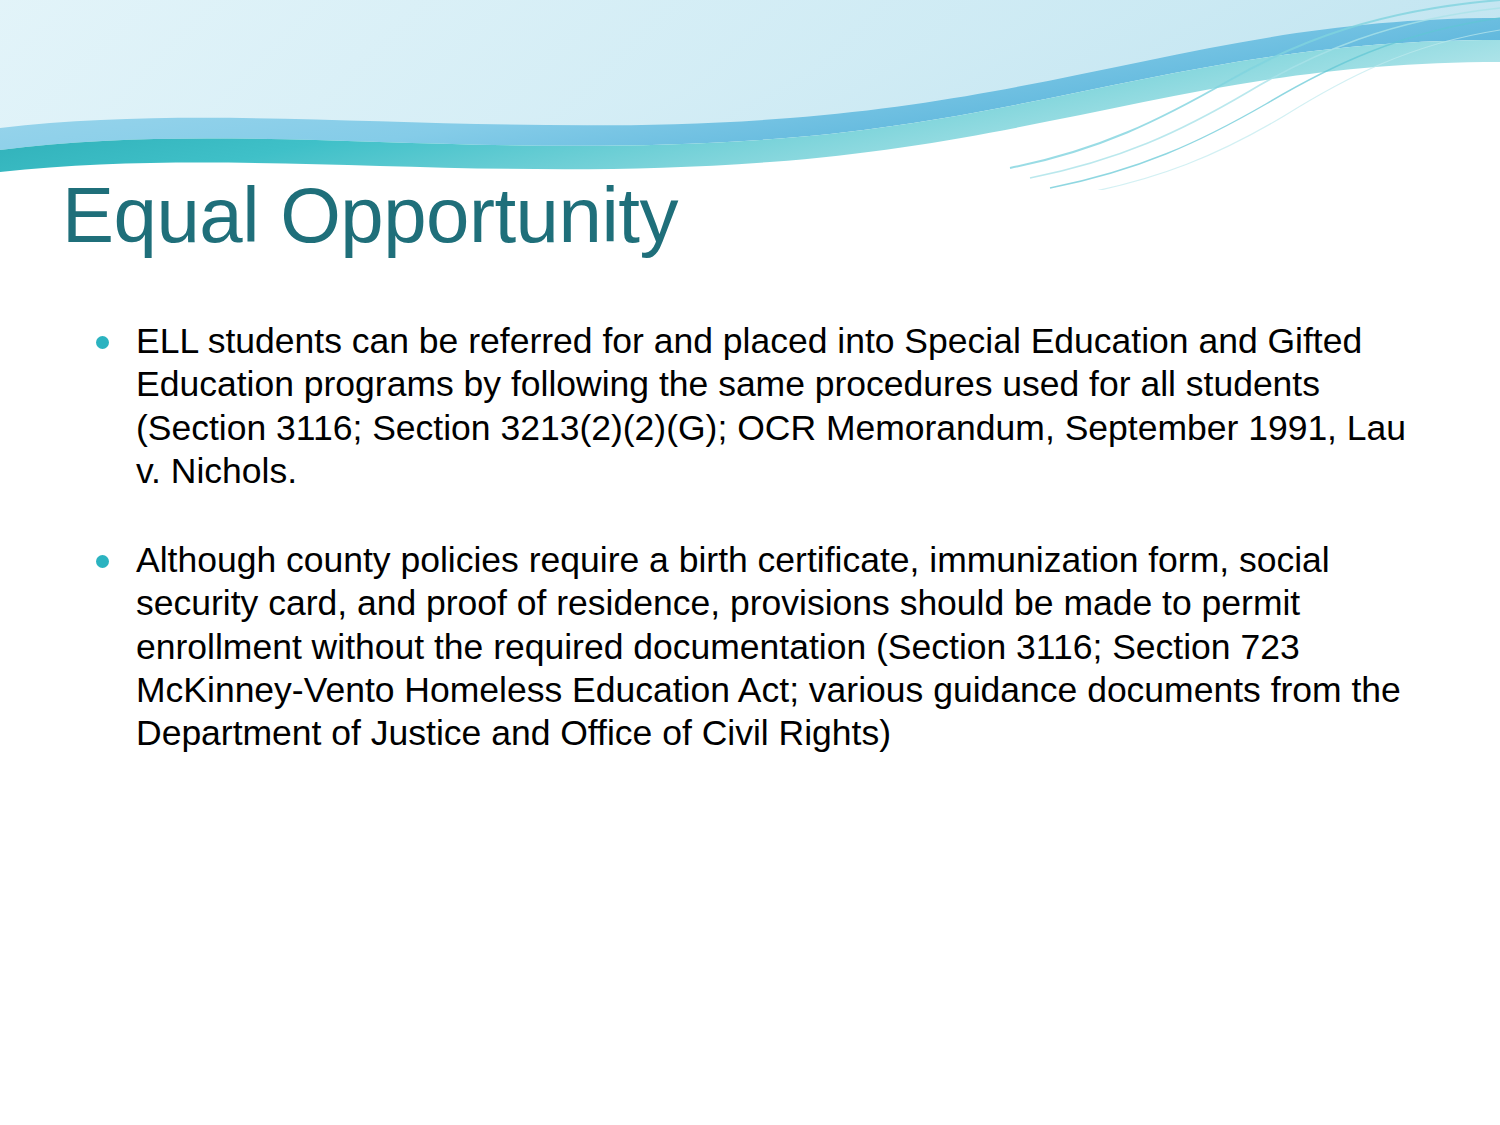Equal Opportunity
ELL students can be referred for and placed into Special Education and Gifted Education programs by following the same procedures used for all students (Section 3116; Section 3213(2)(2)(G); OCR Memorandum, September 1991, Lau v. Nichols.
Although county policies require a birth certificate, immunization form, social security card, and proof of residence, provisions should be made to permit enrollment without the required documentation (Section 3116; Section 723 McKinney-Vento Homeless Education Act; various guidance documents from the Department of Justice and Office of Civil Rights)